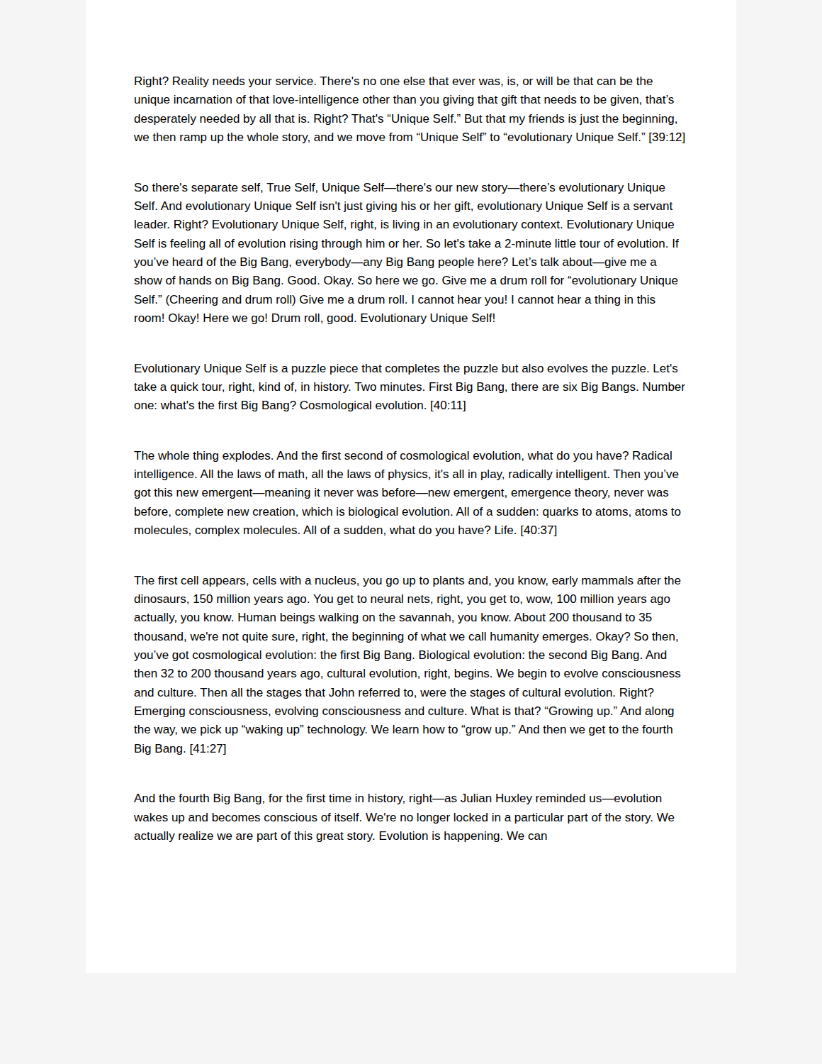Right? Reality needs your service. There's no one else that ever was, is, or will be that can be the unique incarnation of that love-intelligence other than you giving that gift that needs to be given, that’s desperately needed by all that is. Right? That's “Unique Self.” But that my friends is just the beginning, we then ramp up the whole story, and we move from “Unique Self” to “evolutionary Unique Self.” [39:12]
So there's separate self, True Self, Unique Self—there's our new story—there’s evolutionary Unique Self. And evolutionary Unique Self isn't just giving his or her gift, evolutionary Unique Self is a servant leader. Right? Evolutionary Unique Self, right, is living in an evolutionary context. Evolutionary Unique Self is feeling all of evolution rising through him or her. So let's take a 2-minute little tour of evolution. If you’ve heard of the Big Bang, everybody—any Big Bang people here? Let’s talk about—give me a show of hands on Big Bang. Good. Okay. So here we go. Give me a drum roll for “evolutionary Unique Self.” (Cheering and drum roll) Give me a drum roll. I cannot hear you! I cannot hear a thing in this room! Okay! Here we go! Drum roll, good. Evolutionary Unique Self!
Evolutionary Unique Self is a puzzle piece that completes the puzzle but also evolves the puzzle. Let's take a quick tour, right, kind of, in history. Two minutes. First Big Bang, there are six Big Bangs. Number one: what's the first Big Bang? Cosmological evolution. [40:11]
The whole thing explodes. And the first second of cosmological evolution, what do you have? Radical intelligence. All the laws of math, all the laws of physics, it's all in play, radically intelligent. Then you’ve got this new emergent—meaning it never was before—new emergent, emergence theory, never was before, complete new creation, which is biological evolution. All of a sudden: quarks to atoms, atoms to molecules, complex molecules. All of a sudden, what do you have? Life. [40:37]
The first cell appears, cells with a nucleus, you go up to plants and, you know, early mammals after the dinosaurs, 150 million years ago. You get to neural nets, right, you get to, wow, 100 million years ago actually, you know. Human beings walking on the savannah, you know. About 200 thousand to 35 thousand, we're not quite sure, right, the beginning of what we call humanity emerges. Okay? So then, you’ve got cosmological evolution: the first Big Bang. Biological evolution: the second Big Bang. And then 32 to 200 thousand years ago, cultural evolution, right, begins. We begin to evolve consciousness and culture. Then all the stages that John referred to, were the stages of cultural evolution. Right? Emerging consciousness, evolving consciousness and culture. What is that? “Growing up.” And along the way, we pick up “waking up” technology. We learn how to “grow up.” And then we get to the fourth Big Bang. [41:27]
And the fourth Big Bang, for the first time in history, right—as Julian Huxley reminded us—evolution wakes up and becomes conscious of itself. We're no longer locked in a particular part of the story. We actually realize we are part of this great story. Evolution is happening. We can